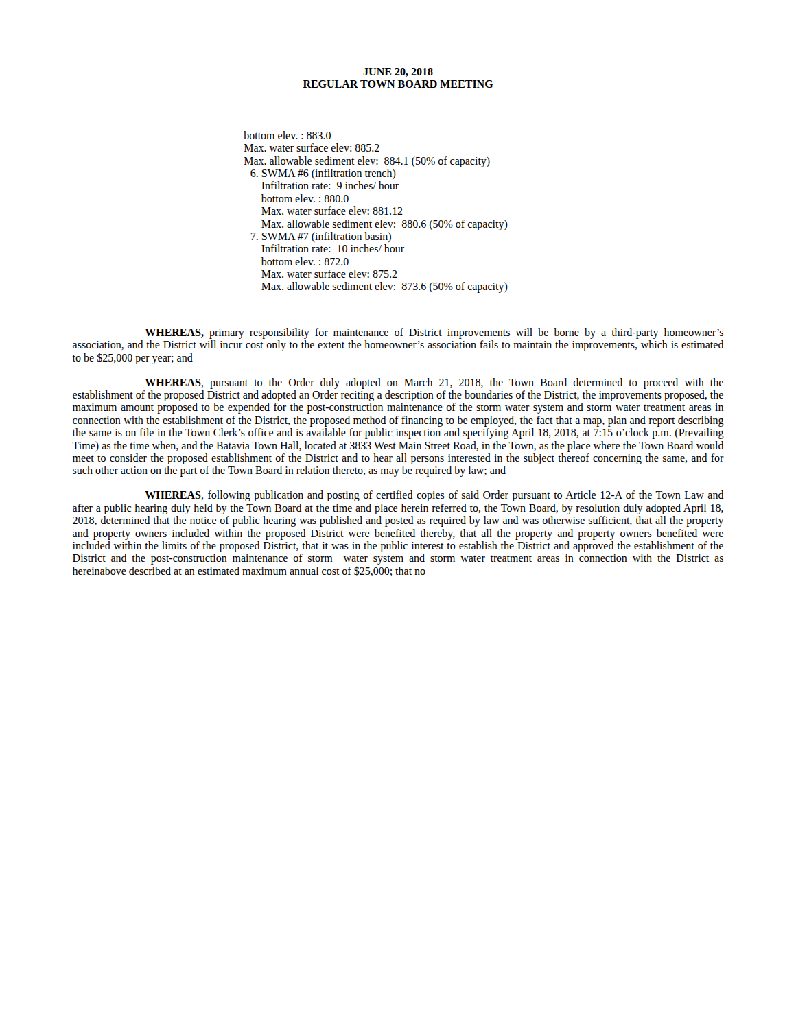JUNE 20, 2018
REGULAR TOWN BOARD MEETING
bottom elev. : 883.0
Max. water surface elev: 885.2
Max. allowable sediment elev: 884.1 (50% of capacity)
SWMA #6 (infiltration trench)
Infiltration rate: 9 inches/ hour
bottom elev. : 880.0
Max. water surface elev: 881.12
Max. allowable sediment elev: 880.6 (50% of capacity)
SWMA #7 (infiltration basin)
Infiltration rate: 10 inches/ hour
bottom elev. : 872.0
Max. water surface elev: 875.2
Max. allowable sediment elev: 873.6 (50% of capacity)
WHEREAS, primary responsibility for maintenance of District improvements will be borne by a third-party homeowner’s association, and the District will incur cost only to the extent the homeowner’s association fails to maintain the improvements, which is estimated to be $25,000 per year; and
WHEREAS, pursuant to the Order duly adopted on March 21, 2018, the Town Board determined to proceed with the establishment of the proposed District and adopted an Order reciting a description of the boundaries of the District, the improvements proposed, the maximum amount proposed to be expended for the post-construction maintenance of the storm water system and storm water treatment areas in connection with the establishment of the District, the proposed method of financing to be employed, the fact that a map, plan and report describing the same is on file in the Town Clerk’s office and is available for public inspection and specifying April 18, 2018, at 7:15 o’clock p.m. (Prevailing Time) as the time when, and the Batavia Town Hall, located at 3833 West Main Street Road, in the Town, as the place where the Town Board would meet to consider the proposed establishment of the District and to hear all persons interested in the subject thereof concerning the same, and for such other action on the part of the Town Board in relation thereto, as may be required by law; and
WHEREAS, following publication and posting of certified copies of said Order pursuant to Article 12-A of the Town Law and after a public hearing duly held by the Town Board at the time and place herein referred to, the Town Board, by resolution duly adopted April 18, 2018, determined that the notice of public hearing was published and posted as required by law and was otherwise sufficient, that all the property and property owners included within the proposed District were benefited thereby, that all the property and property owners benefited were included within the limits of the proposed District, that it was in the public interest to establish the District and approved the establishment of the District and the post-construction maintenance of storm water system and storm water treatment areas in connection with the District as hereinabove described at an estimated maximum annual cost of $25,000; that no